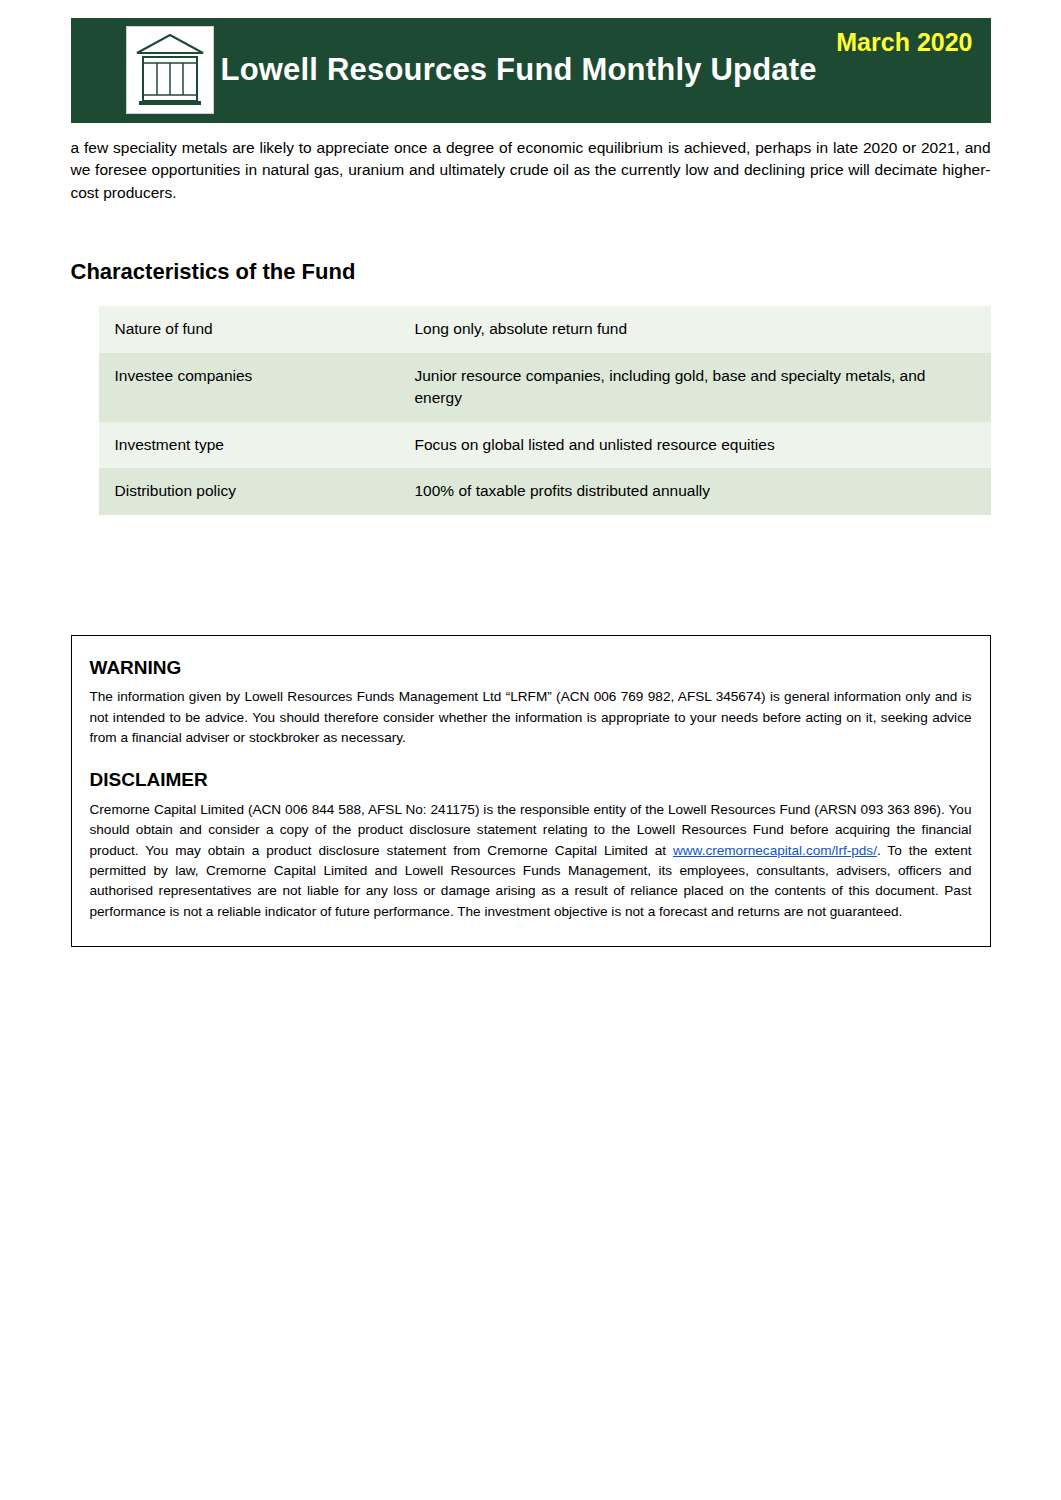Lowell Resources Fund Monthly Update
March 2020
a few speciality metals are likely to appreciate once a degree of economic equilibrium is achieved, perhaps in late 2020 or 2021, and we foresee opportunities in natural gas, uranium and ultimately crude oil as the currently low and declining price will decimate higher-cost producers.
Characteristics of the Fund
| Nature of fund | Long only, absolute return fund |
| Investee companies | Junior resource companies, including gold, base and specialty metals, and energy |
| Investment type | Focus on global listed and unlisted resource equities |
| Distribution policy | 100% of taxable profits distributed annually |
WARNING
The information given by Lowell Resources Funds Management Ltd “LRFM” (ACN 006 769 982, AFSL 345674) is general information only and is not intended to be advice. You should therefore consider whether the information is appropriate to your needs before acting on it, seeking advice from a financial adviser or stockbroker as necessary.
DISCLAIMER
Cremorne Capital Limited (ACN 006 844 588, AFSL No: 241175) is the responsible entity of the Lowell Resources Fund (ARSN 093 363 896). You should obtain and consider a copy of the product disclosure statement relating to the Lowell Resources Fund before acquiring the financial product. You may obtain a product disclosure statement from Cremorne Capital Limited at www.cremornecapital.com/lrf-pds/. To the extent permitted by law, Cremorne Capital Limited and Lowell Resources Funds Management, its employees, consultants, advisers, officers and authorised representatives are not liable for any loss or damage arising as a result of reliance placed on the contents of this document. Past performance is not a reliable indicator of future performance. The investment objective is not a forecast and returns are not guaranteed.